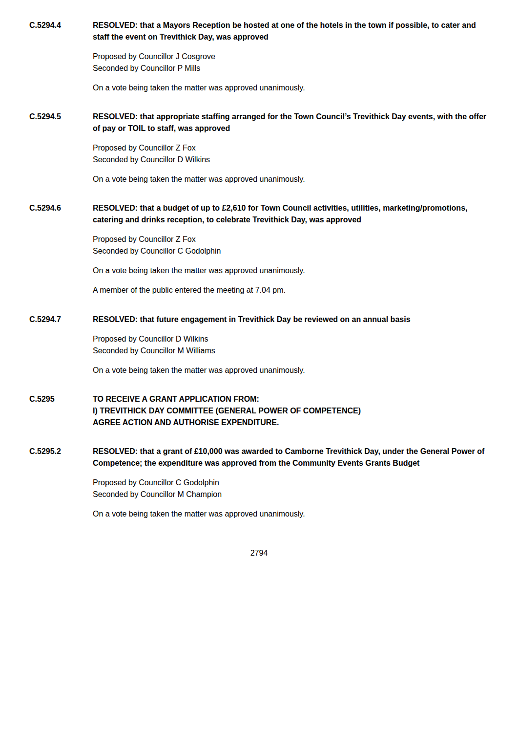C.5294.4
RESOLVED: that a Mayors Reception be hosted at one of the hotels in the town if possible, to cater and staff the event on Trevithick Day, was approved
Proposed by Councillor J Cosgrove
Seconded by Councillor P Mills
On a vote being taken the matter was approved unanimously.
C.5294.5
RESOLVED: that appropriate staffing arranged for the Town Council’s Trevithick Day events, with the offer of pay or TOIL to staff, was approved
Proposed by Councillor Z Fox
Seconded by Councillor D Wilkins
On a vote being taken the matter was approved unanimously.
C.5294.6
RESOLVED: that a budget of up to £2,610 for Town Council activities, utilities, marketing/promotions, catering and drinks reception, to celebrate Trevithick Day, was approved
Proposed by Councillor Z Fox
Seconded by Councillor C Godolphin
On a vote being taken the matter was approved unanimously.
A member of the public entered the meeting at 7.04 pm.
C.5294.7
RESOLVED: that future engagement in Trevithick Day be reviewed on an annual basis
Proposed by Councillor D Wilkins
Seconded by Councillor M Williams
On a vote being taken the matter was approved unanimously.
C.5295
TO RECEIVE A GRANT APPLICATION FROM:
I) TREVITHICK DAY COMMITTEE (GENERAL POWER OF COMPETENCE)
AGREE ACTION AND AUTHORISE EXPENDITURE.
C.5295.2
RESOLVED: that a grant of £10,000 was awarded to Camborne Trevithick Day, under the General Power of Competence; the expenditure was approved from the Community Events Grants Budget
Proposed by Councillor C Godolphin
Seconded by Councillor M Champion
On a vote being taken the matter was approved unanimously.
2794